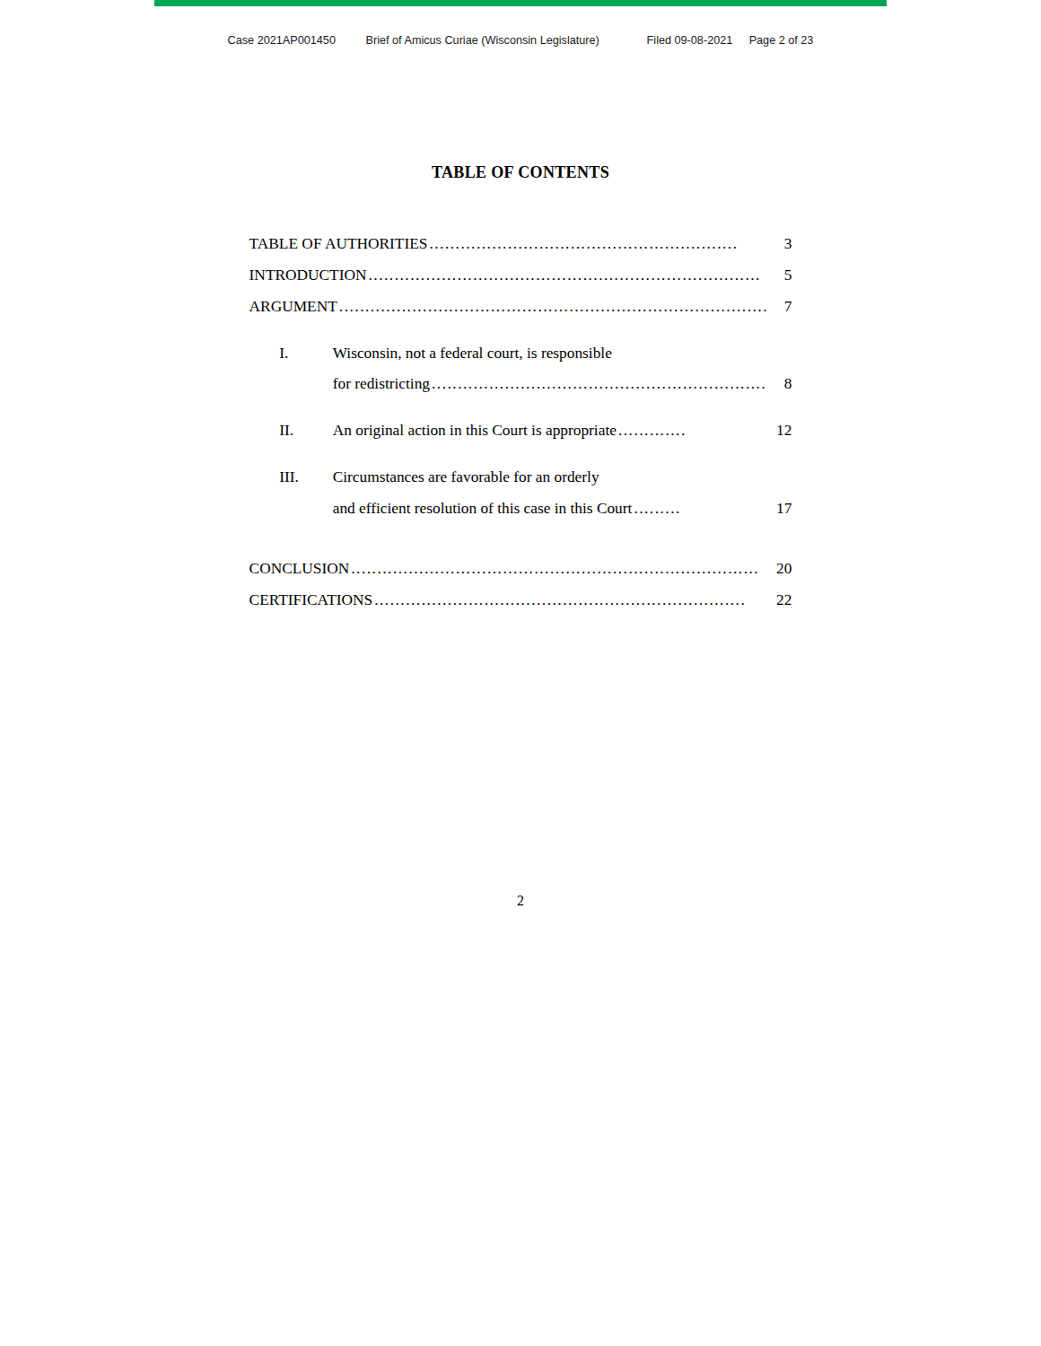Case 2021AP001450 Brief of Amicus Curiae (Wisconsin Legislature) Filed 09-08-2021 Page 2 of 23
TABLE OF CONTENTS
TABLE OF AUTHORITIES ........................................................... 3
INTRODUCTION ........................................................................... 5
ARGUMENT .................................................................................. 7
I.
Wisconsin, not a federal court, is responsible
for redistricting ................................................................ 8
II.
An original action in this Court is appropriate ............. 12
III.
Circumstances are favorable for an orderly
and efficient resolution of this case in this Court ......... 17
CONCLUSION .............................................................................. 20
CERTIFICATIONS ....................................................................... 22
2